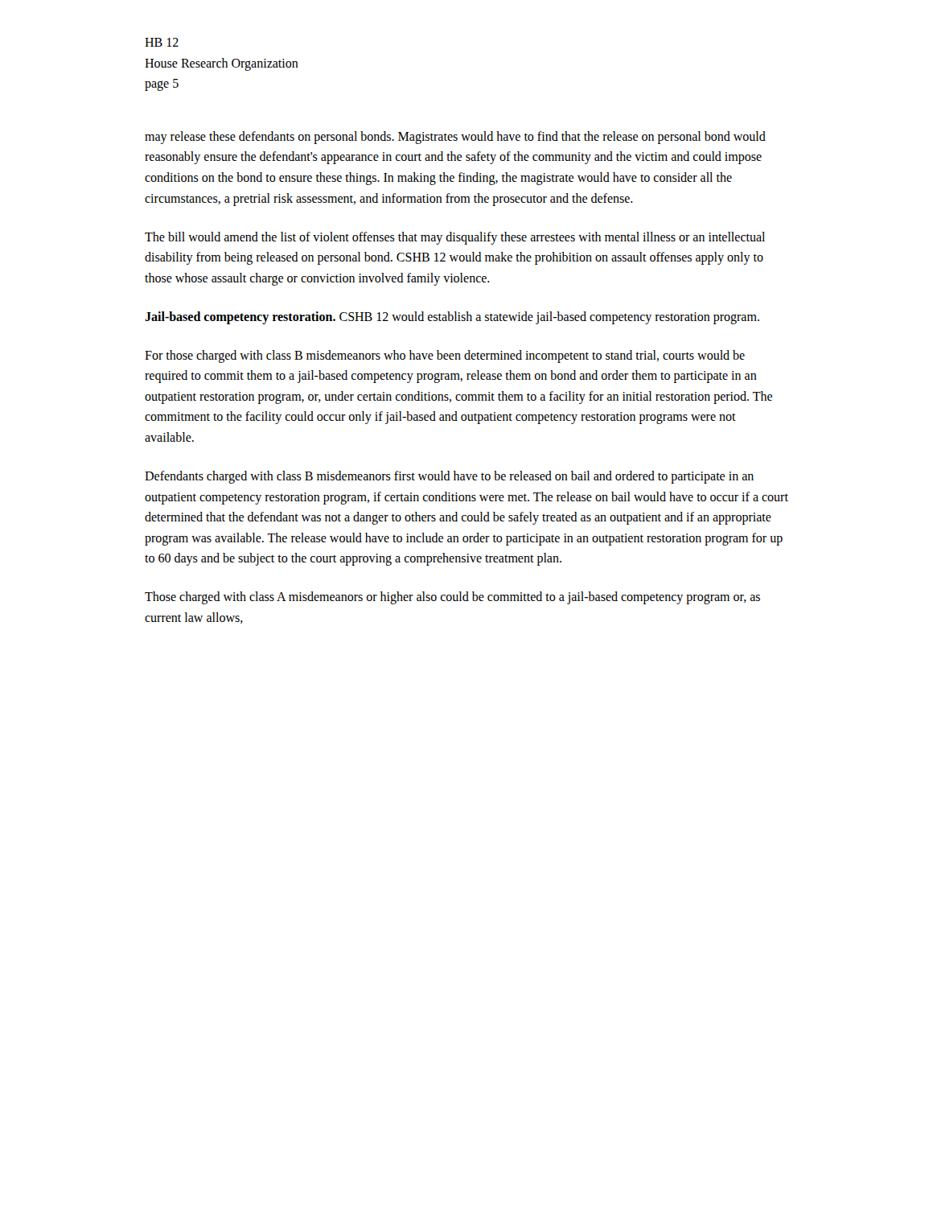HB 12
House Research Organization
page 5
may release these defendants on personal bonds. Magistrates would have to find that the release on personal bond would reasonably ensure the defendant's appearance in court and the safety of the community and the victim and could impose conditions on the bond to ensure these things. In making the finding, the magistrate would have to consider all the circumstances, a pretrial risk assessment, and information from the prosecutor and the defense.
The bill would amend the list of violent offenses that may disqualify these arrestees with mental illness or an intellectual disability from being released on personal bond. CSHB 12 would make the prohibition on assault offenses apply only to those whose assault charge or conviction involved family violence.
Jail-based competency restoration. CSHB 12 would establish a statewide jail-based competency restoration program.
For those charged with class B misdemeanors who have been determined incompetent to stand trial, courts would be required to commit them to a jail-based competency program, release them on bond and order them to participate in an outpatient restoration program, or, under certain conditions, commit them to a facility for an initial restoration period. The commitment to the facility could occur only if jail-based and outpatient competency restoration programs were not available.
Defendants charged with class B misdemeanors first would have to be released on bail and ordered to participate in an outpatient competency restoration program, if certain conditions were met. The release on bail would have to occur if a court determined that the defendant was not a danger to others and could be safely treated as an outpatient and if an appropriate program was available. The release would have to include an order to participate in an outpatient restoration program for up to 60 days and be subject to the court approving a comprehensive treatment plan.
Those charged with class A misdemeanors or higher also could be committed to a jail-based competency program or, as current law allows,